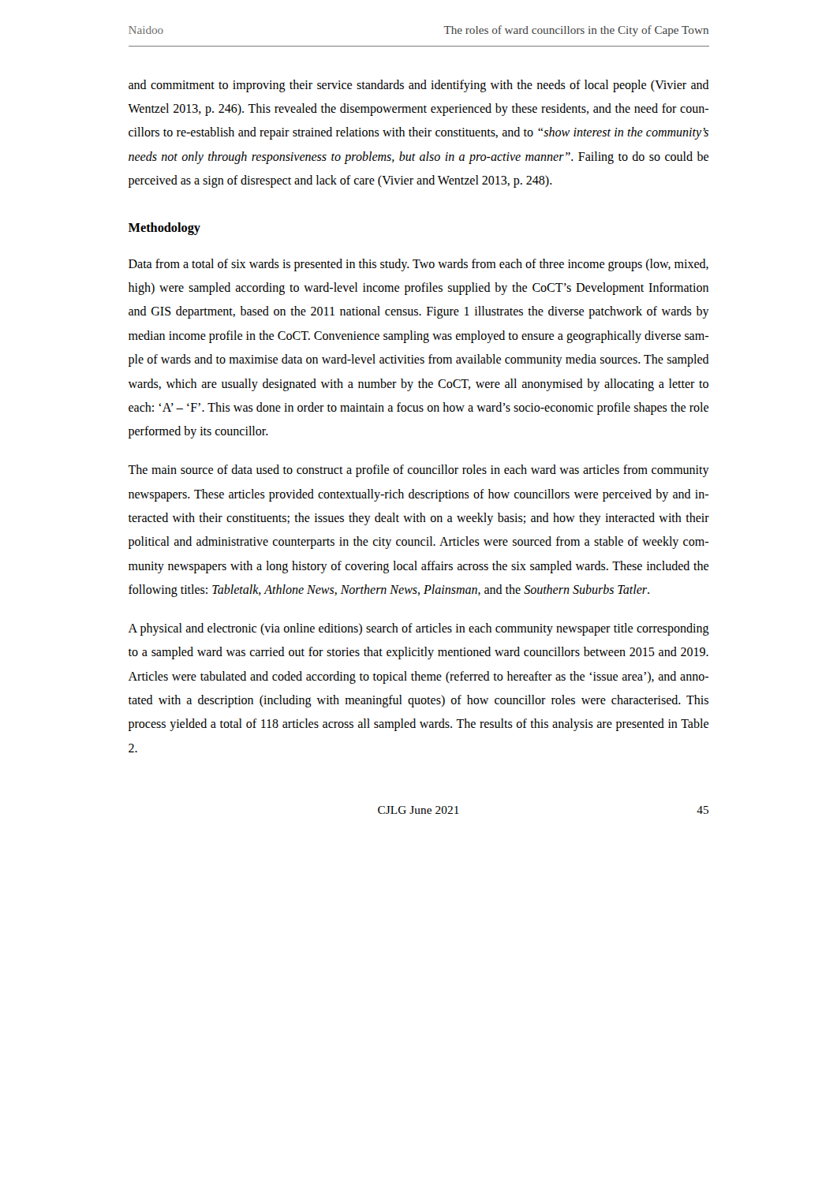Naidoo The roles of ward councillors in the City of Cape Town
and commitment to improving their service standards and identifying with the needs of local people (Vivier and Wentzel 2013, p. 246). This revealed the disempowerment experienced by these residents, and the need for councillors to re-establish and repair strained relations with their constituents, and to “show interest in the community’s needs not only through responsiveness to problems, but also in a pro-active manner”. Failing to do so could be perceived as a sign of disrespect and lack of care (Vivier and Wentzel 2013, p. 248).
Methodology
Data from a total of six wards is presented in this study. Two wards from each of three income groups (low, mixed, high) were sampled according to ward-level income profiles supplied by the CoCT’s Development Information and GIS department, based on the 2011 national census. Figure 1 illustrates the diverse patchwork of wards by median income profile in the CoCT. Convenience sampling was employed to ensure a geographically diverse sample of wards and to maximise data on ward-level activities from available community media sources. The sampled wards, which are usually designated with a number by the CoCT, were all anonymised by allocating a letter to each: ‘A’ – ‘F’. This was done in order to maintain a focus on how a ward’s socio-economic profile shapes the role performed by its councillor.
The main source of data used to construct a profile of councillor roles in each ward was articles from community newspapers. These articles provided contextually-rich descriptions of how councillors were perceived by and interacted with their constituents; the issues they dealt with on a weekly basis; and how they interacted with their political and administrative counterparts in the city council. Articles were sourced from a stable of weekly community newspapers with a long history of covering local affairs across the six sampled wards. These included the following titles: Tabletalk, Athlone News, Northern News, Plainsman, and the Southern Suburbs Tatler.
A physical and electronic (via online editions) search of articles in each community newspaper title corresponding to a sampled ward was carried out for stories that explicitly mentioned ward councillors between 2015 and 2019. Articles were tabulated and coded according to topical theme (referred to hereafter as the ‘issue area’), and annotated with a description (including with meaningful quotes) of how councillor roles were characterised. This process yielded a total of 118 articles across all sampled wards. The results of this analysis are presented in Table 2.
CJLG June 2021 45